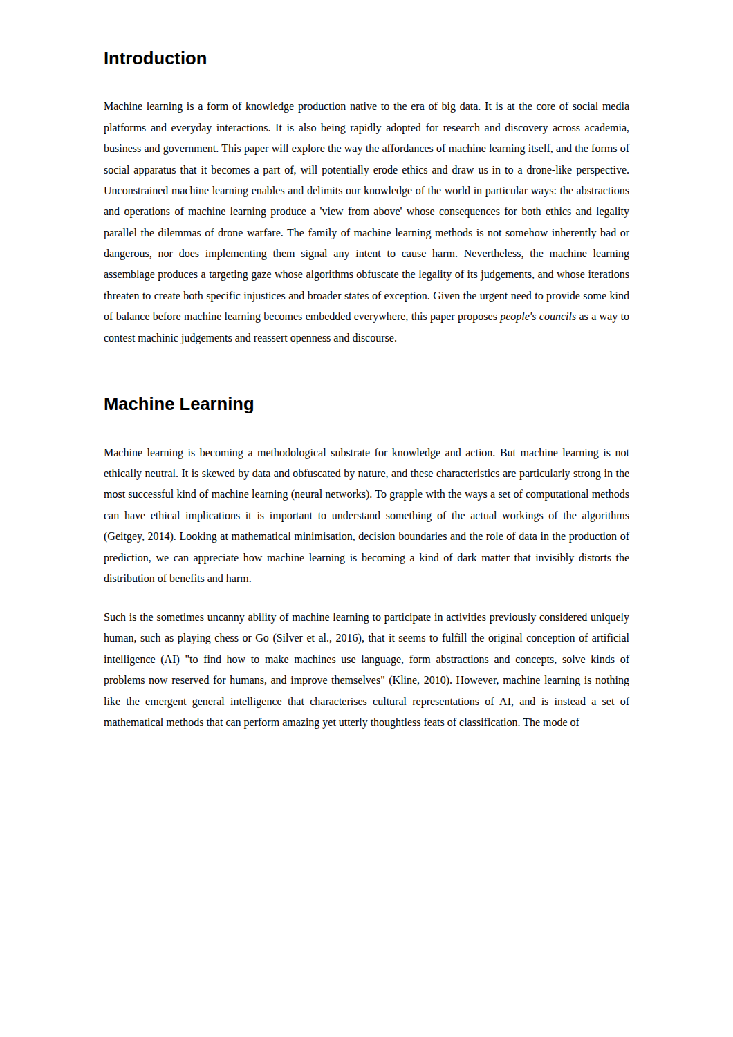Introduction
Machine learning is a form of knowledge production native to the era of big data. It is at the core of social media platforms and everyday interactions. It is also being rapidly adopted for research and discovery across academia, business and government. This paper will explore the way the affordances of machine learning itself, and the forms of social apparatus that it becomes a part of, will potentially erode ethics and draw us in to a drone-like perspective. Unconstrained machine learning enables and delimits our knowledge of the world in particular ways: the abstractions and operations of machine learning produce a 'view from above' whose consequences for both ethics and legality parallel the dilemmas of drone warfare. The family of machine learning methods is not somehow inherently bad or dangerous, nor does implementing them signal any intent to cause harm. Nevertheless, the machine learning assemblage produces a targeting gaze whose algorithms obfuscate the legality of its judgements, and whose iterations threaten to create both specific injustices and broader states of exception. Given the urgent need to provide some kind of balance before machine learning becomes embedded everywhere, this paper proposes people's councils as a way to contest machinic judgements and reassert openness and discourse.
Machine Learning
Machine learning is becoming a methodological substrate for knowledge and action. But machine learning is not ethically neutral. It is skewed by data and obfuscated by nature, and these characteristics are particularly strong in the most successful kind of machine learning (neural networks). To grapple with the ways a set of computational methods can have ethical implications it is important to understand something of the actual workings of the algorithms (Geitgey, 2014). Looking at mathematical minimisation, decision boundaries and the role of data in the production of prediction, we can appreciate how machine learning is becoming a kind of dark matter that invisibly distorts the distribution of benefits and harm.
Such is the sometimes uncanny ability of machine learning to participate in activities previously considered uniquely human, such as playing chess or Go (Silver et al., 2016), that it seems to fulfill the original conception of artificial intelligence (AI) "to find how to make machines use language, form abstractions and concepts, solve kinds of problems now reserved for humans, and improve themselves" (Kline, 2010). However, machine learning is nothing like the emergent general intelligence that characterises cultural representations of AI, and is instead a set of mathematical methods that can perform amazing yet utterly thoughtless feats of classification. The mode of